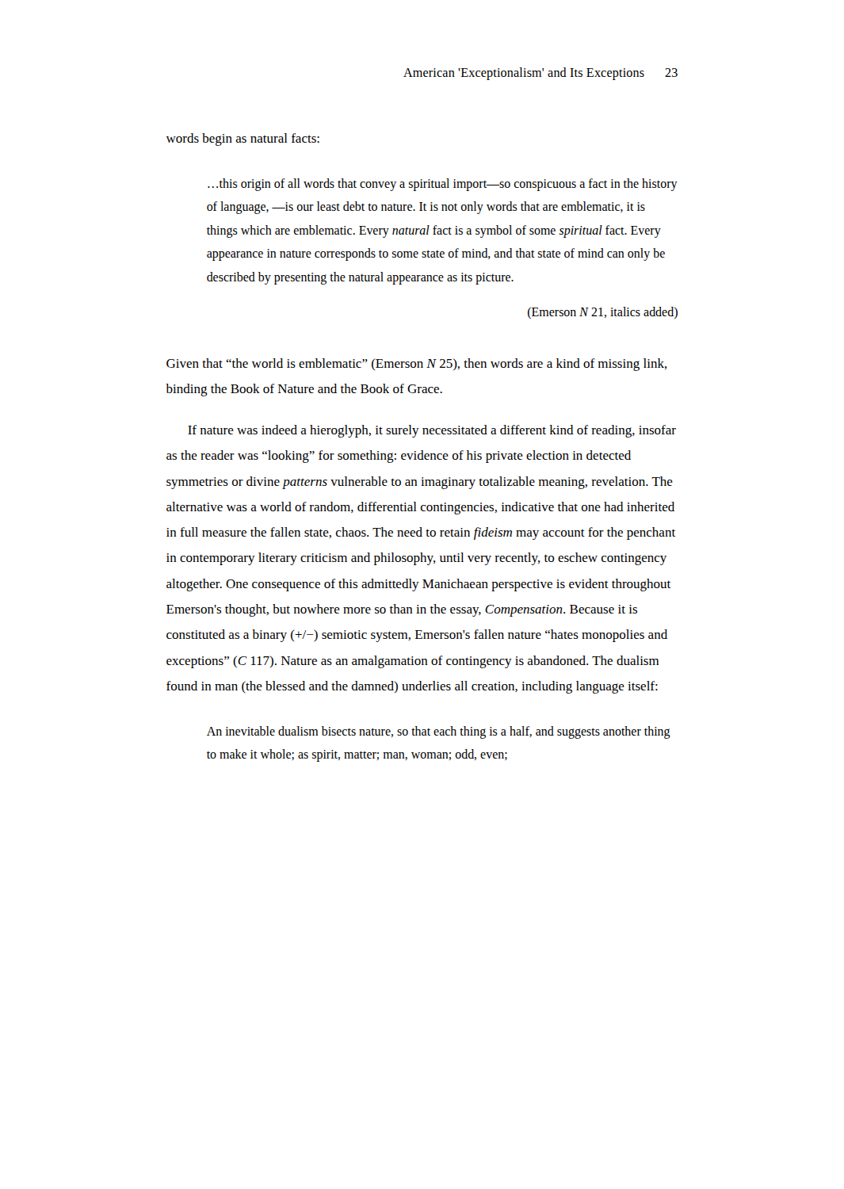American 'Exceptionalism' and Its Exceptions23
words begin as natural facts:
…this origin of all words that convey a spiritual import—so conspicuous a fact in the history of language, —is our least debt to nature. It is not only words that are emblematic, it is things which are emblematic. Every natural fact is a symbol of some spiritual fact. Every appearance in nature corresponds to some state of mind, and that state of mind can only be described by presenting the natural appearance as its picture.
(Emerson N 21, italics added)
Given that “the world is emblematic” (Emerson N 25), then words are a kind of missing link, binding the Book of Nature and the Book of Grace.
If nature was indeed a hieroglyph, it surely necessitated a different kind of reading, insofar as the reader was “looking” for something: evidence of his private election in detected symmetries or divine patterns vulnerable to an imaginary totalizable meaning, revelation. The alternative was a world of random, differential contingencies, indicative that one had inherited in full measure the fallen state, chaos. The need to retain fideism may account for the penchant in contemporary literary criticism and philosophy, until very recently, to eschew contingency altogether. One consequence of this admittedly Manichaean perspective is evident throughout Emerson's thought, but nowhere more so than in the essay, Compensation. Because it is constituted as a binary (+/−) semiotic system, Emerson's fallen nature “hates monopolies and exceptions” (C 117). Nature as an amalgamation of contingency is abandoned. The dualism found in man (the blessed and the damned) underlies all creation, including language itself:
An inevitable dualism bisects nature, so that each thing is a half, and suggests another thing to make it whole; as spirit, matter; man, woman; odd, even;